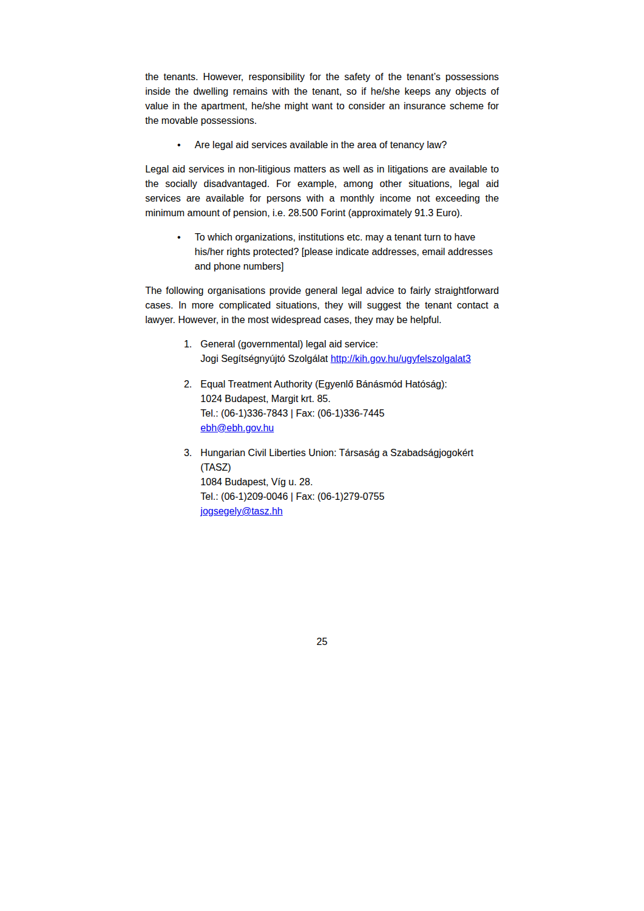the tenants. However, responsibility for the safety of the tenant’s possessions inside the dwelling remains with the tenant, so if he/she keeps any objects of value in the apartment, he/she might want to consider an insurance scheme for the movable possessions.
Are legal aid services available in the area of tenancy law?
Legal aid services in non-litigious matters as well as in litigations are available to the socially disadvantaged. For example, among other situations, legal aid services are available for persons with a monthly income not exceeding the minimum amount of pension, i.e. 28.500 Forint (approximately 91.3 Euro).
To which organizations, institutions etc. may a tenant turn to have his/her rights protected? [please indicate addresses, email addresses and phone numbers]
The following organisations provide general legal advice to fairly straightforward cases. In more complicated situations, they will suggest the tenant contact a lawyer. However, in the most widespread cases, they may be helpful.
General (governmental) legal aid service:
Jogi Segítségnyújtó Szolgálat http://kih.gov.hu/ugyfelszolgalat3
Equal Treatment Authority (Egyenlő Bánásmód Hatóság):
1024 Budapest, Margit krt. 85.
Tel.: (06-1)336-7843 | Fax: (06-1)336-7445
ebh@ebh.gov.hu
Hungarian Civil Liberties Union: Társaság a Szabadságjogokért (TASZ)
1084 Budapest, Víg u. 28.
Tel.: (06-1)209-0046 | Fax: (06-1)279-0755
jogsegely@tasz.hh
25